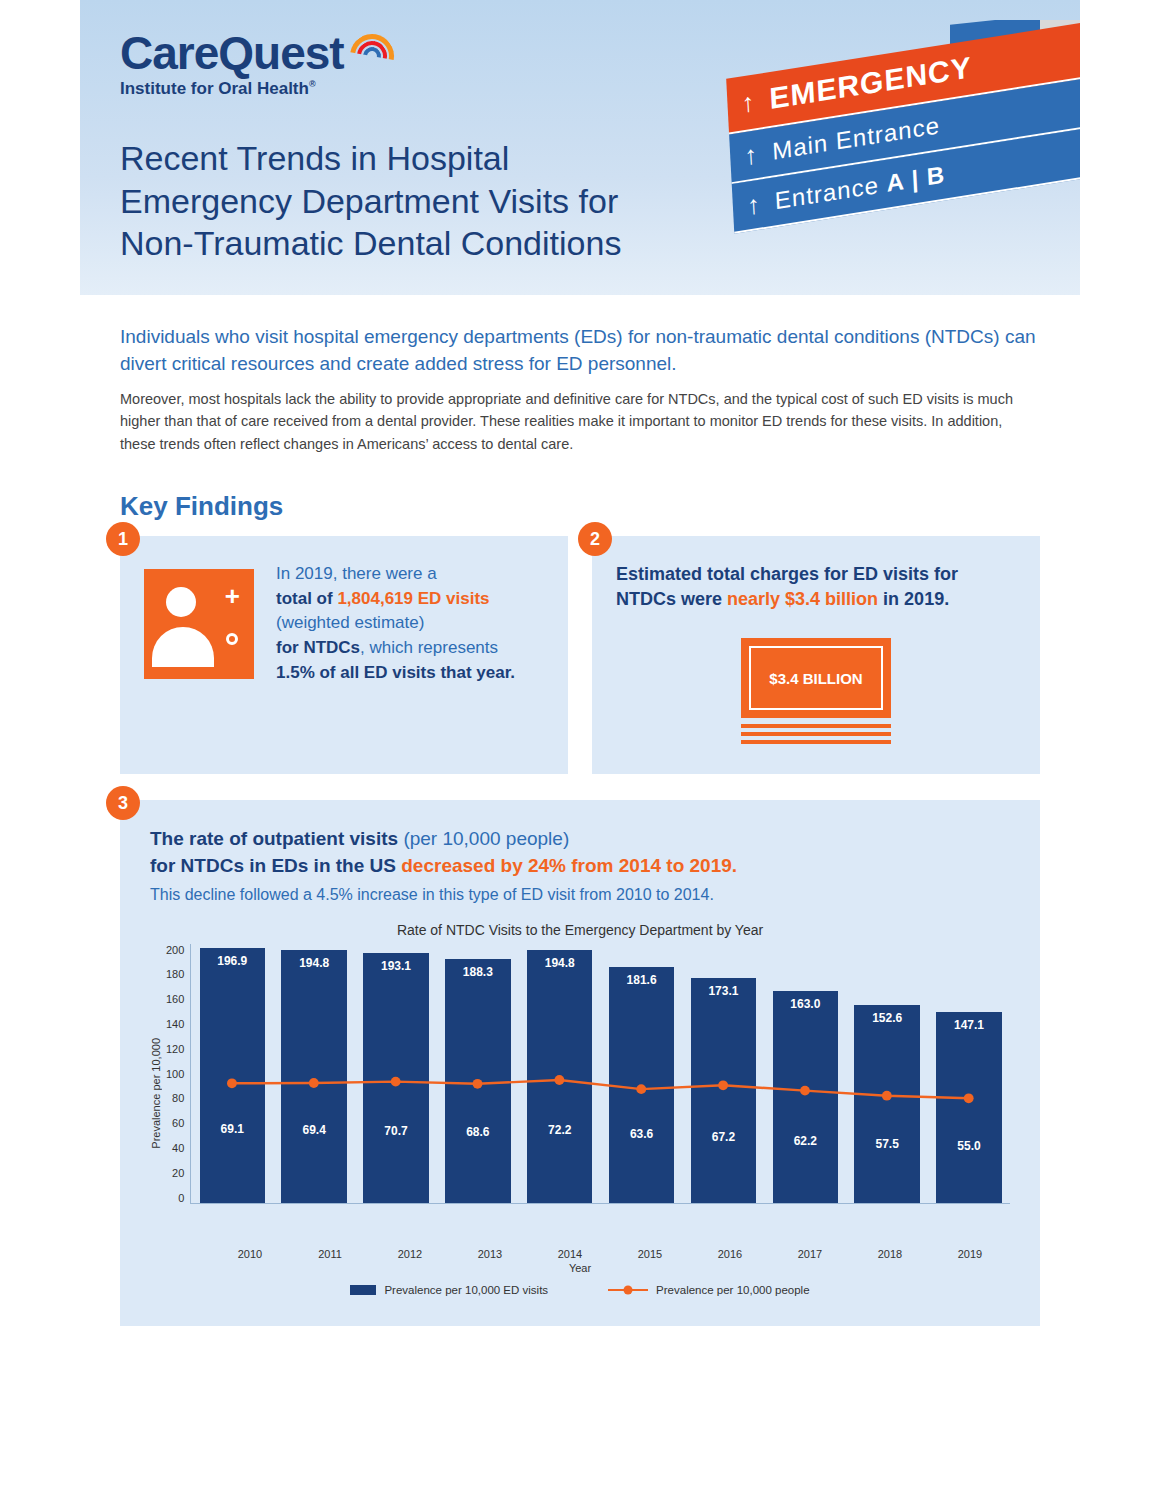H
↑EMERGENCY
↑Main Entrance
↑Entrance A | B
CareQuest
Institute for Oral Health®
Recent Trends in Hospital
Emergency Department Visits for
Non-Traumatic Dental Conditions
Individuals who visit hospital emergency departments (EDs) for non-traumatic dental conditions (NTDCs) can divert critical resources and create added stress for ED personnel.
Moreover, most hospitals lack the ability to provide appropriate and definitive care for NTDCs, and the typical cost of such ED visits is much higher than that of care received from a dental provider. These realities make it important to monitor ED trends for these visits. In addition, these trends often reflect changes in Americans’ access to dental care.
Key Findings
1
+
In 2019, there were a
total of 1,804,619 ED visits
(weighted estimate)
for NTDCs, which represents
1.5% of all ED visits that year.
2
Estimated total charges for ED visits for NTDCs were nearly $3.4 billion in 2019.
$3.4 BILLION
3
The rate of outpatient visits (per 10,000 people)
for NTDCs in EDs in the US decreased by 24% from 2014 to 2019.
This decline followed a 4.5% increase in this type of ED visit from 2010 to 2014.
Rate of NTDC Visits to the Emergency Department by Year
Prevalence per 10,000
200180160140120 100806040200
196.969.1
194.869.4
193.170.7
188.368.6
194.872.2
181.663.6
173.167.2
163.062.2
152.657.5
147.155.0
20102011201220132014 20152016201720182019
Year
Prevalence per 10,000 ED visits
Prevalence per 10,000 people